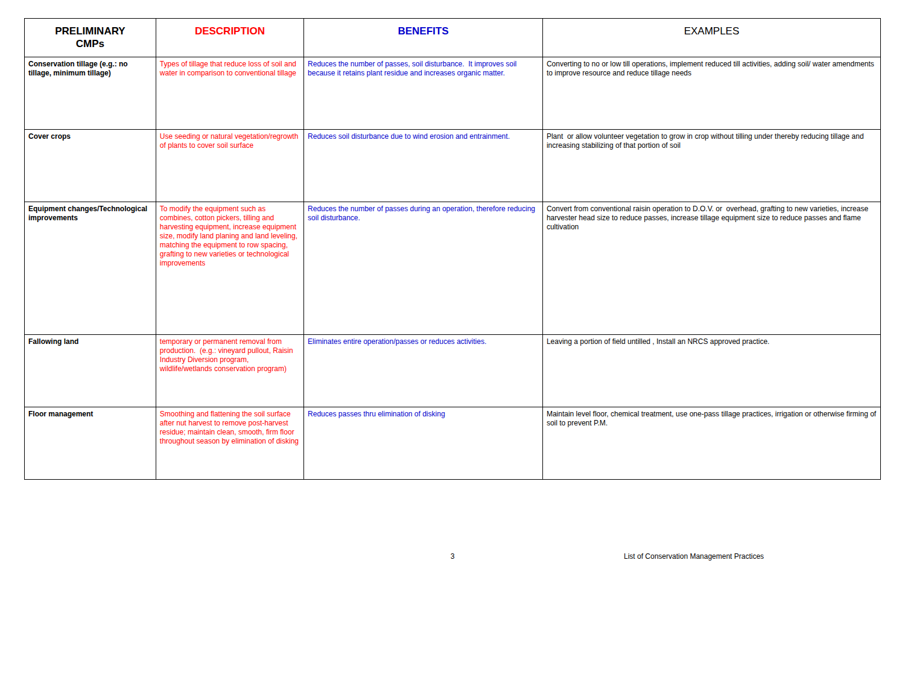| PRELIMINARY CMPs | DESCRIPTION | BENEFITS | EXAMPLES |
| --- | --- | --- | --- |
| Conservation tillage (e.g.: no tillage, minimum tillage) | Types of tillage that reduce loss of soil and water in comparison to conventional tillage | Reduces the number of passes, soil disturbance. It improves soil because it retains plant residue and increases organic matter. | Converting to no or low till operations, implement reduced till activities, adding soil/ water amendments to improve resource and reduce tillage needs |
| Cover crops | Use seeding or natural vegetation/regrowth of plants to cover soil surface | Reduces soil disturbance due to wind erosion and entrainment. | Plant or allow volunteer vegetation to grow in crop without tilling under thereby reducing tillage and increasing stabilizing of that portion of soil |
| Equipment changes/Technological improvements | To modify the equipment such as combines, cotton pickers, tilling and harvesting equipment, increase equipment size, modify land planing and land leveling, matching the equipment to row spacing, grafting to new varieties or technological improvements | Reduces the number of passes during an operation, therefore reducing soil disturbance. | Convert from conventional raisin operation to D.O.V. or overhead, grafting to new varieties, increase harvester head size to reduce passes, increase tillage equipment size to reduce passes and flame cultivation |
| Fallowing land | temporary or permanent removal from production. (e.g.: vineyard pullout, Raisin Industry Diversion program, wildlife/wetlands conservation program) | Eliminates entire operation/passes or reduces activities. | Leaving a portion of field untilled , Install an NRCS approved practice. |
| Floor management | Smoothing and flattening the soil surface after nut harvest to remove post-harvest residue; maintain clean, smooth, firm floor throughout season by elimination of disking | Reduces passes thru elimination of disking | Maintain level floor, chemical treatment, use one-pass tillage practices, irrigation or otherwise firming of soil to prevent P.M. |
3 List of Conservation Management Practices